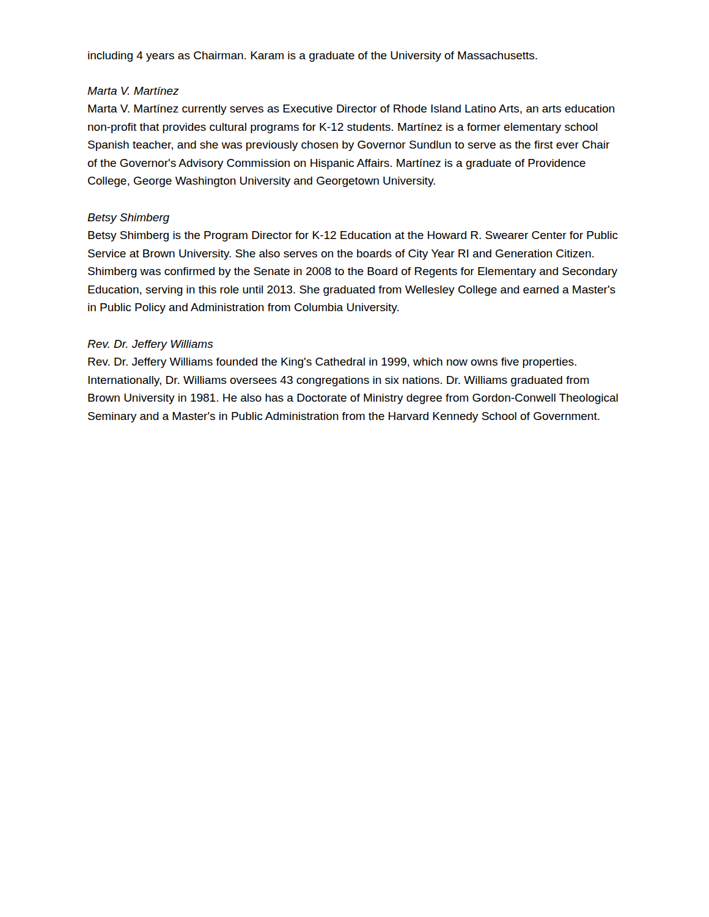including 4 years as Chairman. Karam is a graduate of the University of Massachusetts.
Marta V. Martínez
Marta V. Martínez currently serves as Executive Director of Rhode Island Latino Arts, an arts education non-profit that provides cultural programs for K-12 students. Martínez is a former elementary school Spanish teacher, and she was previously chosen by Governor Sundlun to serve as the first ever Chair of the Governor's Advisory Commission on Hispanic Affairs. Martínez is a graduate of Providence College, George Washington University and Georgetown University.
Betsy Shimberg
Betsy Shimberg is the Program Director for K-12 Education at the Howard R. Swearer Center for Public Service at Brown University. She also serves on the boards of City Year RI and Generation Citizen. Shimberg was confirmed by the Senate in 2008 to the Board of Regents for Elementary and Secondary Education, serving in this role until 2013. She graduated from Wellesley College and earned a Master's in Public Policy and Administration from Columbia University.
Rev. Dr. Jeffery Williams
Rev. Dr. Jeffery Williams founded the King's Cathedral in 1999, which now owns five properties. Internationally, Dr. Williams oversees 43 congregations in six nations. Dr. Williams graduated from Brown University in 1981. He also has a Doctorate of Ministry degree from Gordon-Conwell Theological Seminary and a Master's in Public Administration from the Harvard Kennedy School of Government.